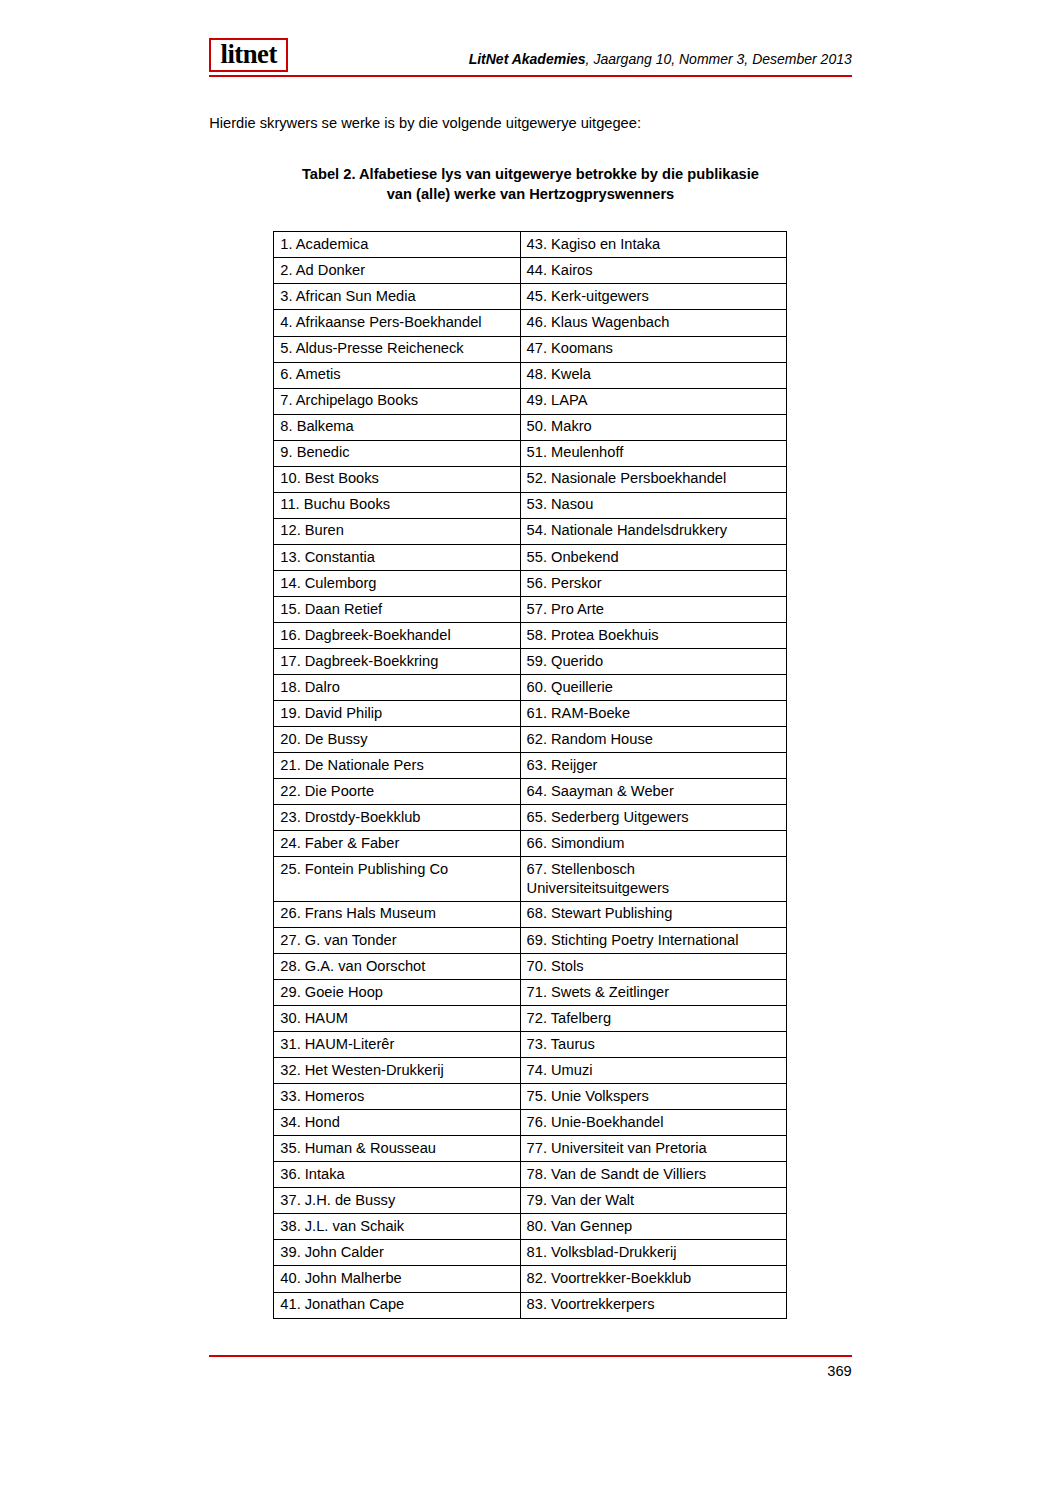lit net
LitNet Akademies, Jaargang 10, Nommer 3, Desember 2013
Hierdie skrywers se werke is by die volgende uitgewerye uitgegee:
Tabel 2. Alfabetiese lys van uitgewerye betrokke by die publikasie
van (alle) werke van Hertzogpryswenners
| 1. Academica | 43. Kagiso en Intaka |
| 2. Ad Donker | 44. Kairos |
| 3. African Sun Media | 45. Kerk-uitgewers |
| 4. Afrikaanse Pers-Boekhandel | 46. Klaus Wagenbach |
| 5. Aldus-Presse Reicheneck | 47. Koomans |
| 6. Ametis | 48. Kwela |
| 7. Archipelago Books | 49. LAPA |
| 8. Balkema | 50. Makro |
| 9. Benedic | 51. Meulenhoff |
| 10. Best Books | 52. Nasionale Persboekhandel |
| 11. Buchu Books | 53. Nasou |
| 12. Buren | 54. Nationale Handelsdrukkery |
| 13. Constantia | 55. Onbekend |
| 14. Culemborg | 56. Perskor |
| 15. Daan Retief | 57. Pro Arte |
| 16. Dagbreek-Boekhandel | 58. Protea Boekhuis |
| 17. Dagbreek-Boekkring | 59. Querido |
| 18. Dalro | 60. Queillerie |
| 19. David Philip | 61. RAM-Boeke |
| 20. De Bussy | 62. Random House |
| 21. De Nationale Pers | 63. Reijger |
| 22. Die Poorte | 64. Saayman & Weber |
| 23. Drostdy-Boekklub | 65. Sederberg Uitgewers |
| 24. Faber & Faber | 66. Simondium |
| 25. Fontein Publishing Co | 67. Stellenbosch Universiteitsuitgewers |
| 26. Frans Hals Museum | 68. Stewart Publishing |
| 27. G. van Tonder | 69. Stichting Poetry International |
| 28. G.A. van Oorschot | 70. Stols |
| 29. Goeie Hoop | 71. Swets & Zeitlinger |
| 30. HAUM | 72. Tafelberg |
| 31. HAUM-Literêr | 73. Taurus |
| 32. Het Westen-Drukkerij | 74. Umuzi |
| 33. Homeros | 75. Unie Volkspers |
| 34. Hond | 76. Unie-Boekhandel |
| 35. Human & Rousseau | 77. Universiteit van Pretoria |
| 36. Intaka | 78. Van de Sandt de Villiers |
| 37. J.H. de Bussy | 79. Van der Walt |
| 38. J.L. van Schaik | 80. Van Gennep |
| 39. John Calder | 81. Volksblad-Drukkerij |
| 40. John Malherbe | 82. Voortrekker-Boekklub |
| 41. Jonathan Cape | 83. Voortrekkerpers |
369